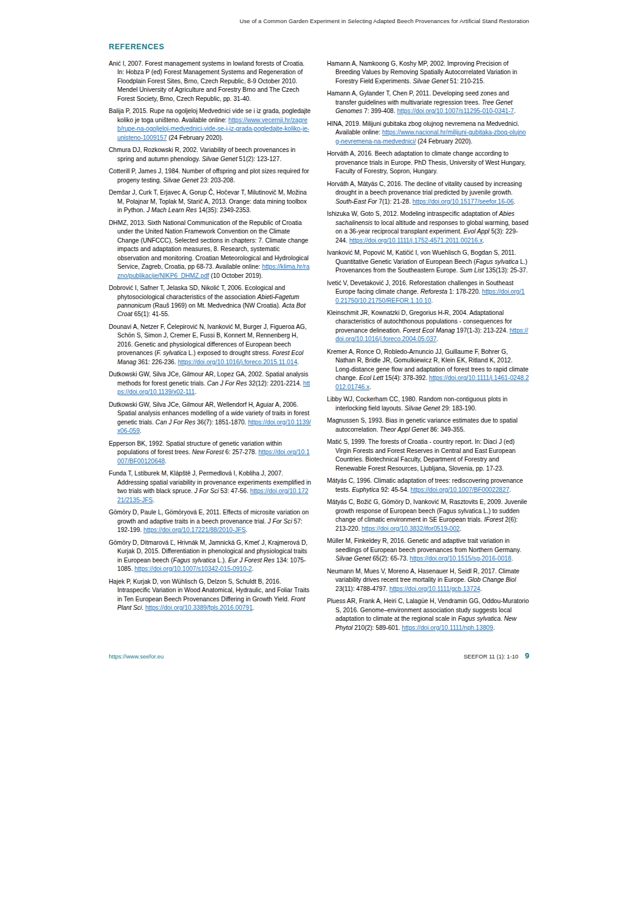Use of a Common Garden Experiment in Selecting Adapted Beech Provenances for Artificial Stand Restoration
REFERENCES
Anić I, 2007. Forest management systems in lowland forests of Croatia. In: Hobza P (ed) Forest Management Systems and Regeneration of Floodplain Forest Sites, Brno, Czech Republic, 8-9 October 2010. Mendel University of Agriculture and Forestry Brno and The Czech Forest Society, Brno, Czech Republic, pp. 31-40.
Balija P, 2015. Rupe na ogoljeloj Medvednici vide se i iz grada, pogledajte koliko je toga uništeno. Available online: https://www.vecernji.hr/zagreb/rupe-na-ogoljeloj-medvednici-vide-se-i-iz-grada-pogledajte-koliko-je-unisteno-1009157 (24 February 2020).
Chmura DJ, Rozkowski R, 2002. Variability of beech provenances in spring and autumn phenology. Silvae Genet 51(2): 123-127.
Cotterill P, James J, 1984. Number of offspring and plot sizes required for progeny testing. Silvae Genet 23: 203-208.
Demšar J, Curk T, Erjavec A, Gorup Č, Hočevar T, Milutinovič M, Možina M, Polajnar M, Toplak M, Starič A, 2013. Orange: data mining toolbox in Python. J Mach Learn Res 14(35): 2349-2353.
DHMZ, 2013. Sixth National Communication of the Republic of Croatia under the United Nation Framework Convention on the Climate Change (UNFCCC), Selected sections in chapters: 7. Climate change impacts and adaptation measures, 8. Research, systematic observation and monitoring. Croatian Meteorological and Hydrological Service, Zagreb, Croatia, pp 68-73. Available online: https://klima.hr/razno/publikacije/NIKP6_DHMZ.pdf (10 October 2019).
Dobrović I, Safner T, Jelaska SD, Nikolić T, 2006. Ecological and phytosociological characteristics of the association Abieti-Fagetum pannonicum (Rauš 1969) on Mt. Medvednica (NW Croatia). Acta Bot Croat 65(1): 41-55.
Dounavi A, Netzer F, Ćelepirović N, Ivanković M, Burger J, Figueroa AG, Schön S, Simon J, Cremer E, Fussi B, Konnert M, Rennenberg H, 2016. Genetic and physiological differences of European beech provenances (F. sylvatica L.) exposed to drought stress. Forest Ecol Manag 361: 226-236. https://doi.org/10.1016/j.foreco.2015.11.014.
Dutkowski GW, Silva JCe, Gilmour AR, Lopez GA, 2002. Spatial analysis methods for forest genetic trials. Can J For Res 32(12): 2201-2214. https://doi.org/10.1139/x02-111.
Dutkowski GW, Silva JCe, Gilmour AR, Wellendorf H, Aguiar A, 2006. Spatial analysis enhances modelling of a wide variety of traits in forest genetic trials. Can J For Res 36(7): 1851-1870. https://doi.org/10.1139/x06-059.
Epperson BK, 1992. Spatial structure of genetic variation within populations of forest trees. New Forest 6: 257-278. https://doi.org/10.1007/BF00120648.
Funda T, Lstiburek M, Klápště J, Permedlová I, Kobliha J, 2007. Addressing spatial variability in provenance experiments exemplified in two trials with black spruce. J For Sci 53: 47-56. https://doi.org/10.17221/2135-JFS.
Gömöry D, Paule L, Gömöryová E, 2011. Effects of microsite variation on growth and adaptive traits in a beech provenance trial. J For Sci 57: 192-199. https://doi.org/10.17221/88/2010-JFS.
Gömöry D, Ditmarová Ľ, Hrivnák M, Jamnická G, Kmeť J, Krajmerová D, Kurjak D, 2015. Differentiation in phenological and physiological traits in European beech (Fagus sylvatica L.). Eur J Forest Res 134: 1075-1085. https://doi.org/10.1007/s10342-015-0910-2.
Hajek P, Kurjak D, von Wühlisch G, Delzon S, Schuldt B, 2016. Intraspecific Variation in Wood Anatomical, Hydraulic, and Foliar Traits in Ten European Beech Provenances Differing in Growth Yield. Front Plant Sci. https://doi.org/10.3389/fpls.2016.00791.
Hamann A, Namkoong G, Koshy MP, 2002. Improving Precision of Breeding Values by Removing Spatially Autocorrelated Variation in Forestry Field Experiments. Silvae Genet 51: 210-215.
Hamann A, Gylander T, Chen P, 2011. Developing seed zones and transfer guidelines with multivariate regression trees. Tree Genet Genomes 7: 399-408. https://doi.org/10.1007/s11295-010-0341-7.
HINA, 2019. Milijuni gubitaka zbog olujnog nevremena na Medvednici. Available online: https://www.nacional.hr/milijuni-gubitaka-zbog-olujnog-nevremena-na-medvednici/ (24 February 2020).
Horváth A, 2016. Beech adaptation to climate change according to provenance trials in Europe. PhD Thesis, University of West Hungary, Faculty of Forestry, Sopron, Hungary.
Horváth A, Mátyás C, 2016. The decline of vitality caused by increasing drought in a beech provenance trial predicted by juvenile growth. South-East For 7(1): 21-28. https://doi.org/10.15177/seefor.16-06.
Ishizuka W, Goto S, 2012. Modeling intraspecific adaptation of Abies sachalinensis to local altitude and responses to global warming, based on a 36-year reciprocal transplant experiment. Evol Appl 5(3): 229-244. https://doi.org/10.1111/j.1752-4571.2011.00216.x.
Ivanković M, Popović M, Katičić I, von Wuehlisch G, Bogdan S, 2011. Quantitative Genetic Variation of European Beech (Fagus sylvatica L.) Provenances from the Southeastern Europe. Sum List 135(13): 25-37.
Ivetić V, Devetaković J, 2016. Reforestation challenges in Southeast Europe facing climate change. Reforesta 1: 178-220. https://doi.org/10.21750/10.21750/REFOR.1.10.10.
Kleinschmit JR, Kownatzki D, Gregorius H-R, 2004. Adaptational characteristics of autochthonous populations - consequences for provenance delineation. Forest Ecol Manag 197(1-3): 213-224. https://doi.org/10.1016/j.foreco.2004.05.037.
Kremer A, Ronce O, Robledo-Arnuncio JJ, Guillaume F, Bohrer G, Nathan R, Bridle JR, Gomulkiewicz R, Klein EK, Ritland K, 2012. Long-distance gene flow and adaptation of forest trees to rapid climate change. Ecol Lett 15(4): 378-392. https://doi.org/10.1111/j.1461-0248.2012.01746.x.
Libby WJ, Cockerham CC, 1980. Random non-contiguous plots in interlocking field layouts. Silvae Genet 29: 183-190.
Magnussen S, 1993. Bias in genetic variance estimates due to spatial autocorrelation. Theor Appl Genet 86: 349-355.
Matić S, 1999. The forests of Croatia - country report. In: Diaci J (ed) Virgin Forests and Forest Reserves in Central and East European Countries. Biotechnical Faculty, Department of Forestry and Renewable Forest Resources, Ljubljana, Slovenia, pp. 17-23.
Mátyás C, 1996. Climatic adaptation of trees: rediscovering provenance tests. Euphytica 92: 45-54. https://doi.org/10.1007/BF00022827.
Mátyás C, Božič G, Gömöry D, Ivanković M, Rasztovits E, 2009. Juvenile growth response of European beech (Fagus sylvatica L.) to sudden change of climatic environment in SE European trials. IForest 2(6): 213-220. https://doi.org/10.3832/ifor0519-002.
Müller M, Finkeldey R, 2016. Genetic and adaptive trait variation in seedlings of European beech provenances from Northern Germany. Silvae Genet 65(2): 65-73. https://doi.org/10.1515/sg-2016-0018.
Neumann M, Mues V, Moreno A, Hasenauer H, Seidl R, 2017. Climate variability drives recent tree mortality in Europe. Glob Change Biol 23(11): 4788-4797. https://doi.org/10.1111/gcb.13724.
Pluess AR, Frank A, Heiri C, Lalagüe H, Vendramin GG, Oddou-Muratorio S, 2016. Genome–environment association study suggests local adaptation to climate at the regional scale in Fagus sylvatica. New Phytol 210(2): 589-601. https://doi.org/10.1111/nph.13809.
https://www.seefor.eu
SEEFOR 11 (1): 1-10 9